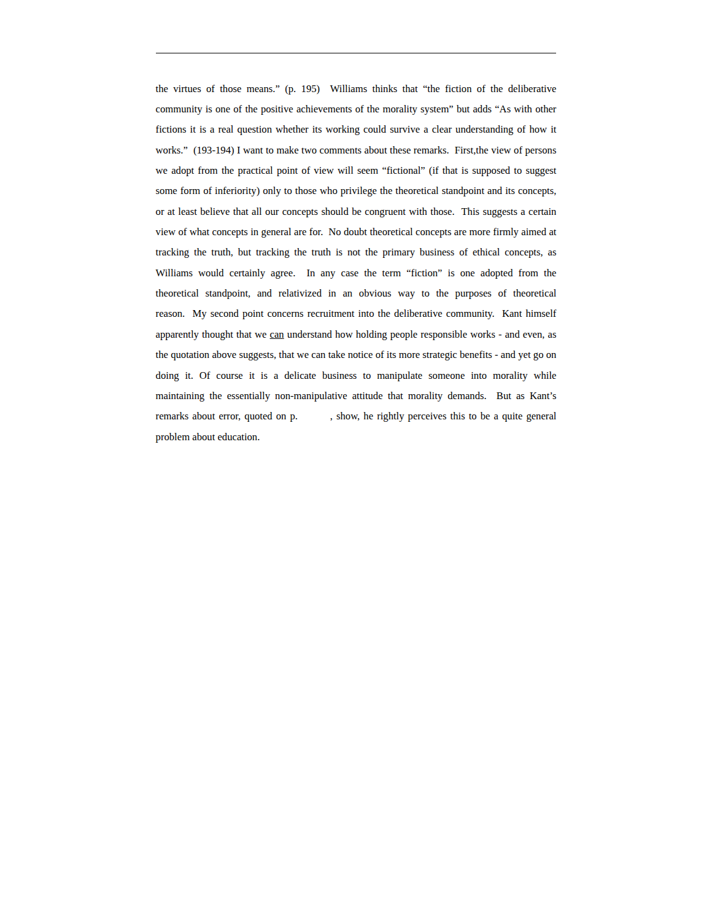the virtues of those means.” (p. 195) Williams thinks that “the fiction of the deliberative community is one of the positive achievements of the morality system” but adds “As with other fictions it is a real question whether its working could survive a clear understanding of how it works.” (193-194) I want to make two comments about these remarks. First,the view of persons we adopt from the practical point of view will seem “fictional” (if that is supposed to suggest some form of inferiority) only to those who privilege the theoretical standpoint and its concepts, or at least believe that all our concepts should be congruent with those. This suggests a certain view of what concepts in general are for. No doubt theoretical concepts are more firmly aimed at tracking the truth, but tracking the truth is not the primary business of ethical concepts, as Williams would certainly agree. In any case the term “fiction” is one adopted from the theoretical standpoint, and relativized in an obvious way to the purposes of theoretical reason. My second point concerns recruitment into the deliberative community. Kant himself apparently thought that we can understand how holding people responsible works - and even, as the quotation above suggests, that we can take notice of its more strategic benefits - and yet go on doing it. Of course it is a delicate business to manipulate someone into morality while maintaining the essentially non-manipulative attitude that morality demands. But as Kant’s remarks about error, quoted on p. , show, he rightly perceives this to be a quite general problem about education.